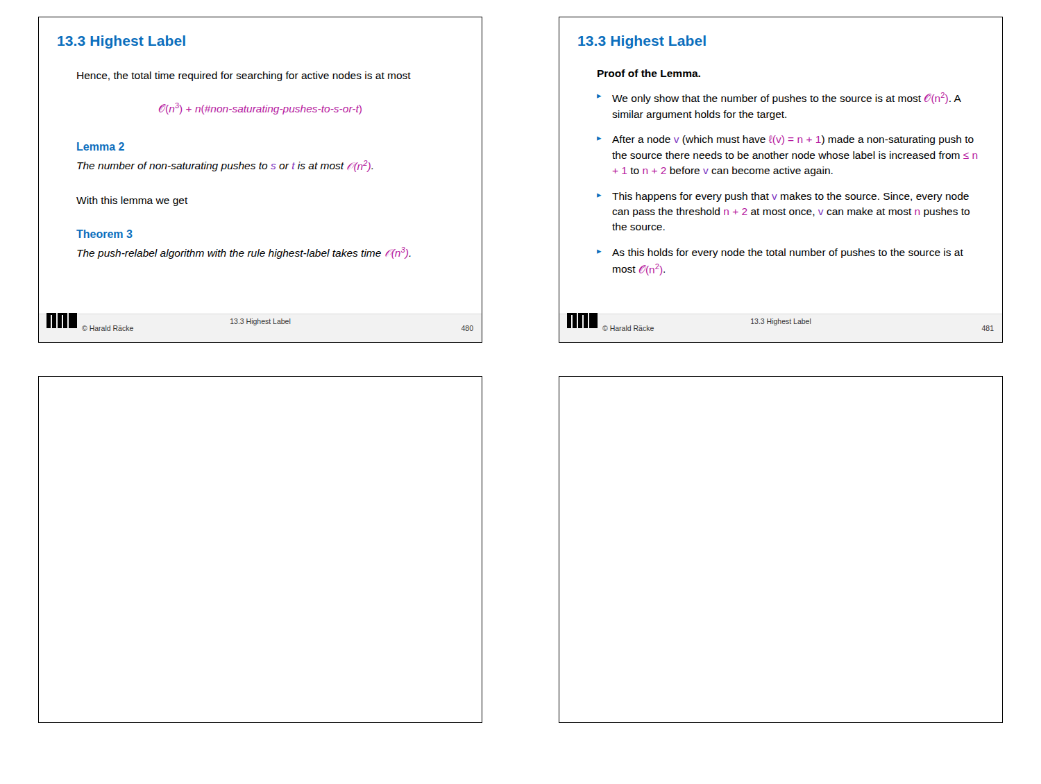13.3 Highest Label
Hence, the total time required for searching for active nodes is at most
𝒪(n3) + n(#non-saturating-pushes-to-s-or-t)
Lemma 2
The number of non-saturating pushes to s or t is at most 𝒪(n2).
With this lemma we get
Theorem 3
The push-relabel algorithm with the rule highest-label takes time 𝒪(n3).
© Harald Räcke
13.3 Highest Label
480
13.3 Highest Label
Proof of the Lemma.
We only show that the number of pushes to the source is at most 𝒪(n2). A similar argument holds for the target.
After a node v (which must have ℓ(v) = n + 1) made a non-saturating push to the source there needs to be another node whose label is increased from ≤ n + 1 to n + 2 before v can become active again.
This happens for every push that v makes to the source. Since, every node can pass the threshold n + 2 at most once, v can make at most n pushes to the source.
As this holds for every node the total number of pushes to the source is at most 𝒪(n2).
© Harald Räcke
13.3 Highest Label
481